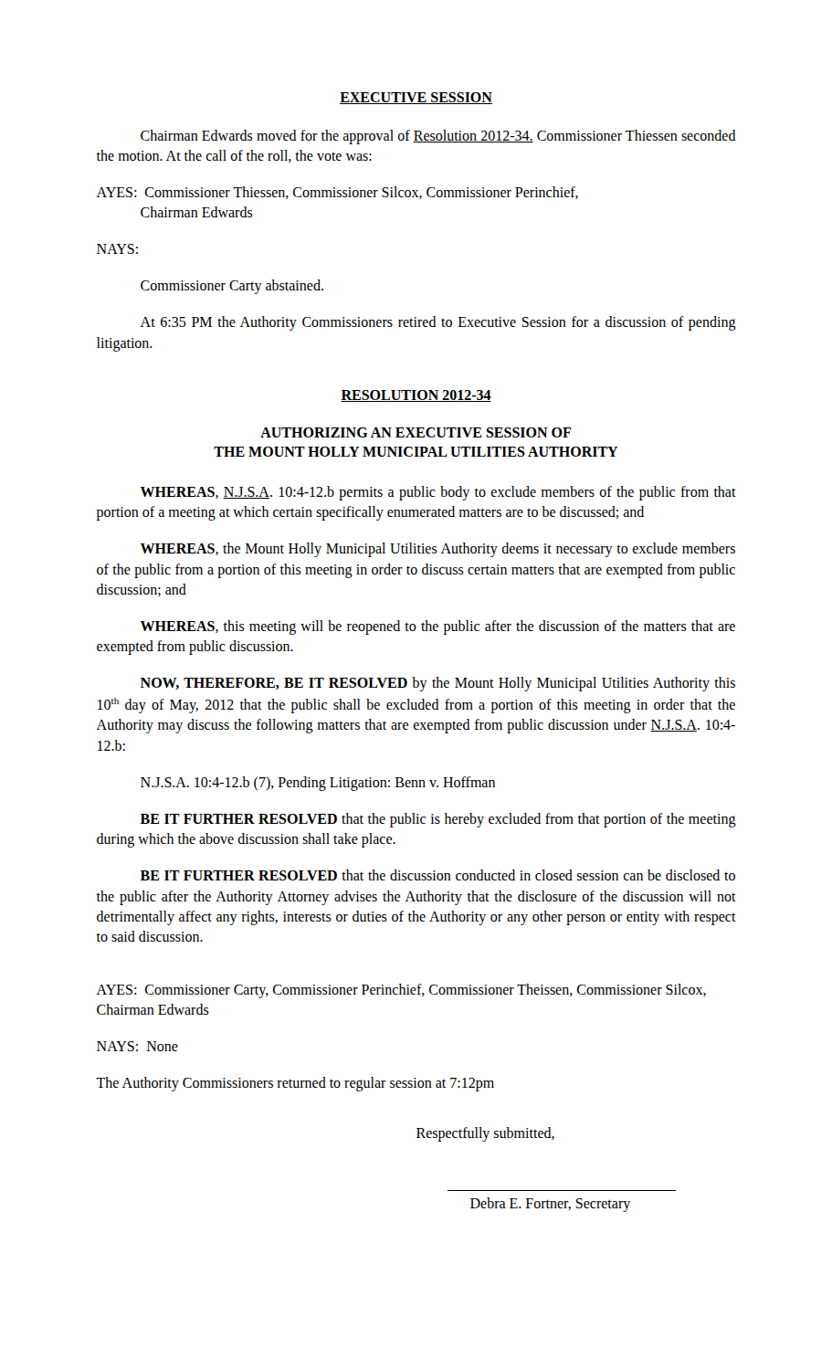EXECUTIVE SESSION
Chairman Edwards moved for the approval of Resolution 2012-34. Commissioner Thiessen seconded the motion. At the call of the roll, the vote was:
AYES: Commissioner Thiessen, Commissioner Silcox, Commissioner Perinchief,
Chairman Edwards
NAYS:
Commissioner Carty abstained.
At 6:35 PM the Authority Commissioners retired to Executive Session for a discussion of pending litigation.
RESOLUTION 2012-34
AUTHORIZING AN EXECUTIVE SESSION OF
THE MOUNT HOLLY MUNICIPAL UTILITIES AUTHORITY
WHEREAS, N.J.S.A. 10:4-12.b permits a public body to exclude members of the public from that portion of a meeting at which certain specifically enumerated matters are to be discussed; and
WHEREAS, the Mount Holly Municipal Utilities Authority deems it necessary to exclude members of the public from a portion of this meeting in order to discuss certain matters that are exempted from public discussion; and
WHEREAS, this meeting will be reopened to the public after the discussion of the matters that are exempted from public discussion.
NOW, THEREFORE, BE IT RESOLVED by the Mount Holly Municipal Utilities Authority this 10th day of May, 2012 that the public shall be excluded from a portion of this meeting in order that the Authority may discuss the following matters that are exempted from public discussion under N.J.S.A. 10:4-12.b:
N.J.S.A. 10:4-12.b (7), Pending Litigation: Benn v. Hoffman
BE IT FURTHER RESOLVED that the public is hereby excluded from that portion of the meeting during which the above discussion shall take place.
BE IT FURTHER RESOLVED that the discussion conducted in closed session can be disclosed to the public after the Authority Attorney advises the Authority that the disclosure of the discussion will not detrimentally affect any rights, interests or duties of the Authority or any other person or entity with respect to said discussion.
AYES: Commissioner Carty, Commissioner Perinchief, Commissioner Theissen, Commissioner Silcox, Chairman Edwards
NAYS: None
The Authority Commissioners returned to regular session at 7:12pm
Respectfully submitted,
Debra E. Fortner, Secretary